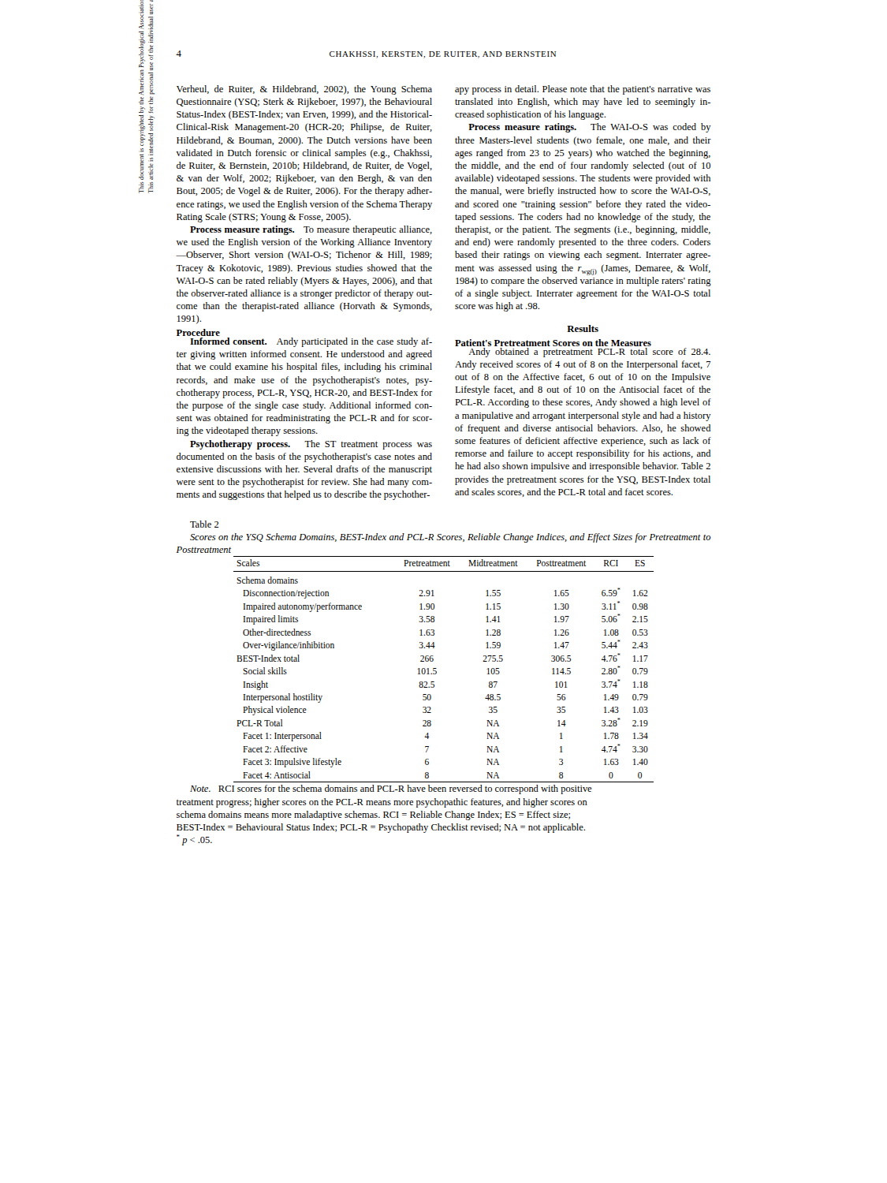This document is copyrighted by the American Psychological Association or one of its allied publishers. This article is intended solely for the personal use of the individual user and is not to be disseminated broadly.
4
CHAKHSSI, KERSTEN, DE RUITER, AND BERNSTEIN
Verheul, de Ruiter, & Hildebrand, 2002), the Young Schema Questionnaire (YSQ; Sterk & Rijkeboer, 1997), the Behavioural Status-Index (BEST-Index; van Erven, 1999), and the Historical-Clinical-Risk Management-20 (HCR-20; Philipse, de Ruiter, Hildebrand, & Bouman, 2000). The Dutch versions have been validated in Dutch forensic or clinical samples (e.g., Chakhssi, de Ruiter, & Bernstein, 2010b; Hildebrand, de Ruiter, de Vogel, & van der Wolf, 2002; Rijkeboer, van den Bergh, & van den Bout, 2005; de Vogel & de Ruiter, 2006). For the therapy adherence ratings, we used the English version of the Schema Therapy Rating Scale (STRS; Young & Fosse, 2005).
Process measure ratings. To measure therapeutic alliance, we used the English version of the Working Alliance Inventory—Observer, Short version (WAI-O-S; Tichenor & Hill, 1989; Tracey & Kokotovic, 1989). Previous studies showed that the WAI-O-S can be rated reliably (Myers & Hayes, 2006), and that the observer-rated alliance is a stronger predictor of therapy outcome than the therapist-rated alliance (Horvath & Symonds, 1991).
Procedure
Informed consent. Andy participated in the case study after giving written informed consent. He understood and agreed that we could examine his hospital files, including his criminal records, and make use of the psychotherapist's notes, psychotherapy process, PCL-R, YSQ, HCR-20, and BEST-Index for the purpose of the single case study. Additional informed consent was obtained for readministrating the PCL-R and for scoring the videotaped therapy sessions.
Psychotherapy process. The ST treatment process was documented on the basis of the psychotherapist's case notes and extensive discussions with her. Several drafts of the manuscript were sent to the psychotherapist for review. She had many comments and suggestions that helped us to describe the psychother-
apy process in detail. Please note that the patient's narrative was translated into English, which may have led to seemingly increased sophistication of his language.
Process measure ratings. The WAI-O-S was coded by three Masters-level students (two female, one male, and their ages ranged from 23 to 25 years) who watched the beginning, the middle, and the end of four randomly selected (out of 10 available) videotaped sessions. The students were provided with the manual, were briefly instructed how to score the WAI-O-S, and scored one "training session" before they rated the videotaped sessions. The coders had no knowledge of the study, the therapist, or the patient. The segments (i.e., beginning, middle, and end) were randomly presented to the three coders. Coders based their ratings on viewing each segment. Interrater agreement was assessed using the rwg(j) (James, Demaree, & Wolf, 1984) to compare the observed variance in multiple raters' rating of a single subject. Interrater agreement for the WAI-O-S total score was high at .98.
Results
Patient's Pretreatment Scores on the Measures
Andy obtained a pretreatment PCL-R total score of 28.4. Andy received scores of 4 out of 8 on the Interpersonal facet, 7 out of 8 on the Affective facet, 6 out of 10 on the Impulsive Lifestyle facet, and 8 out of 10 on the Antisocial facet of the PCL-R. According to these scores, Andy showed a high level of a manipulative and arrogant interpersonal style and had a history of frequent and diverse antisocial behaviors. Also, he showed some features of deficient affective experience, such as lack of remorse and failure to accept responsibility for his actions, and he had also shown impulsive and irresponsible behavior. Table 2 provides the pretreatment scores for the YSQ, BEST-Index total and scales scores, and the PCL-R total and facet scores.
Table 2
Scores on the YSQ Schema Domains, BEST-Index and PCL-R Scores, Reliable Change Indices, and Effect Sizes for Pretreatment to Posttreatment
| Scales | Pretreatment | Midtreatment | Posttreatment | RCI | ES |
| --- | --- | --- | --- | --- | --- |
| Schema domains | | | | | |
| Disconnection/rejection | 2.91 | 1.55 | 1.65 | 6.59 * | 1.62 |
| Impaired autonomy/performance | 1.90 | 1.15 | 1.30 | 3.11 * | 0.98 |
| Impaired limits | 3.58 | 1.41 | 1.97 | 5.06 * | 2.15 |
| Other-directedness | 1.63 | 1.28 | 1.26 | 1.08 | 0.53 |
| Over-vigilance/inhibition | 3.44 | 1.59 | 1.47 | 5.44 * | 2.43 |
| BEST-Index total | 266 | 275.5 | 306.5 | 4.76 * | 1.17 |
| Social skills | 101.5 | 105 | 114.5 | 2.80 * | 0.79 |
| Insight | 82.5 | 87 | 101 | 3.74 * | 1.18 |
| Interpersonal hostility | 50 | 48.5 | 56 | 1.49 | 0.79 |
| Physical violence | 32 | 35 | 35 | 1.43 | 1.03 |
| PCL-R Total | 28 | NA | 14 | 3.28 * | 2.19 |
| Facet 1: Interpersonal | 4 | NA | 1 | 1.78 | 1.34 |
| Facet 2: Affective | 7 | NA | 1 | 4.74 * | 3.30 |
| Facet 3: Impulsive lifestyle | 6 | NA | 3 | 1.63 | 1.40 |
| Facet 4: Antisocial | 8 | NA | 8 | 0 | 0 |
Note. RCI scores for the schema domains and PCL-R have been reversed to correspond with positive treatment progress; higher scores on the PCL-R means more psychopathic features, and higher scores on schema domains means more maladaptive schemas. RCI = Reliable Change Index; ES = Effect size; BEST-Index = Behavioural Status Index; PCL-R = Psychopathy Checklist revised; NA = not applicable.
* p < .05.